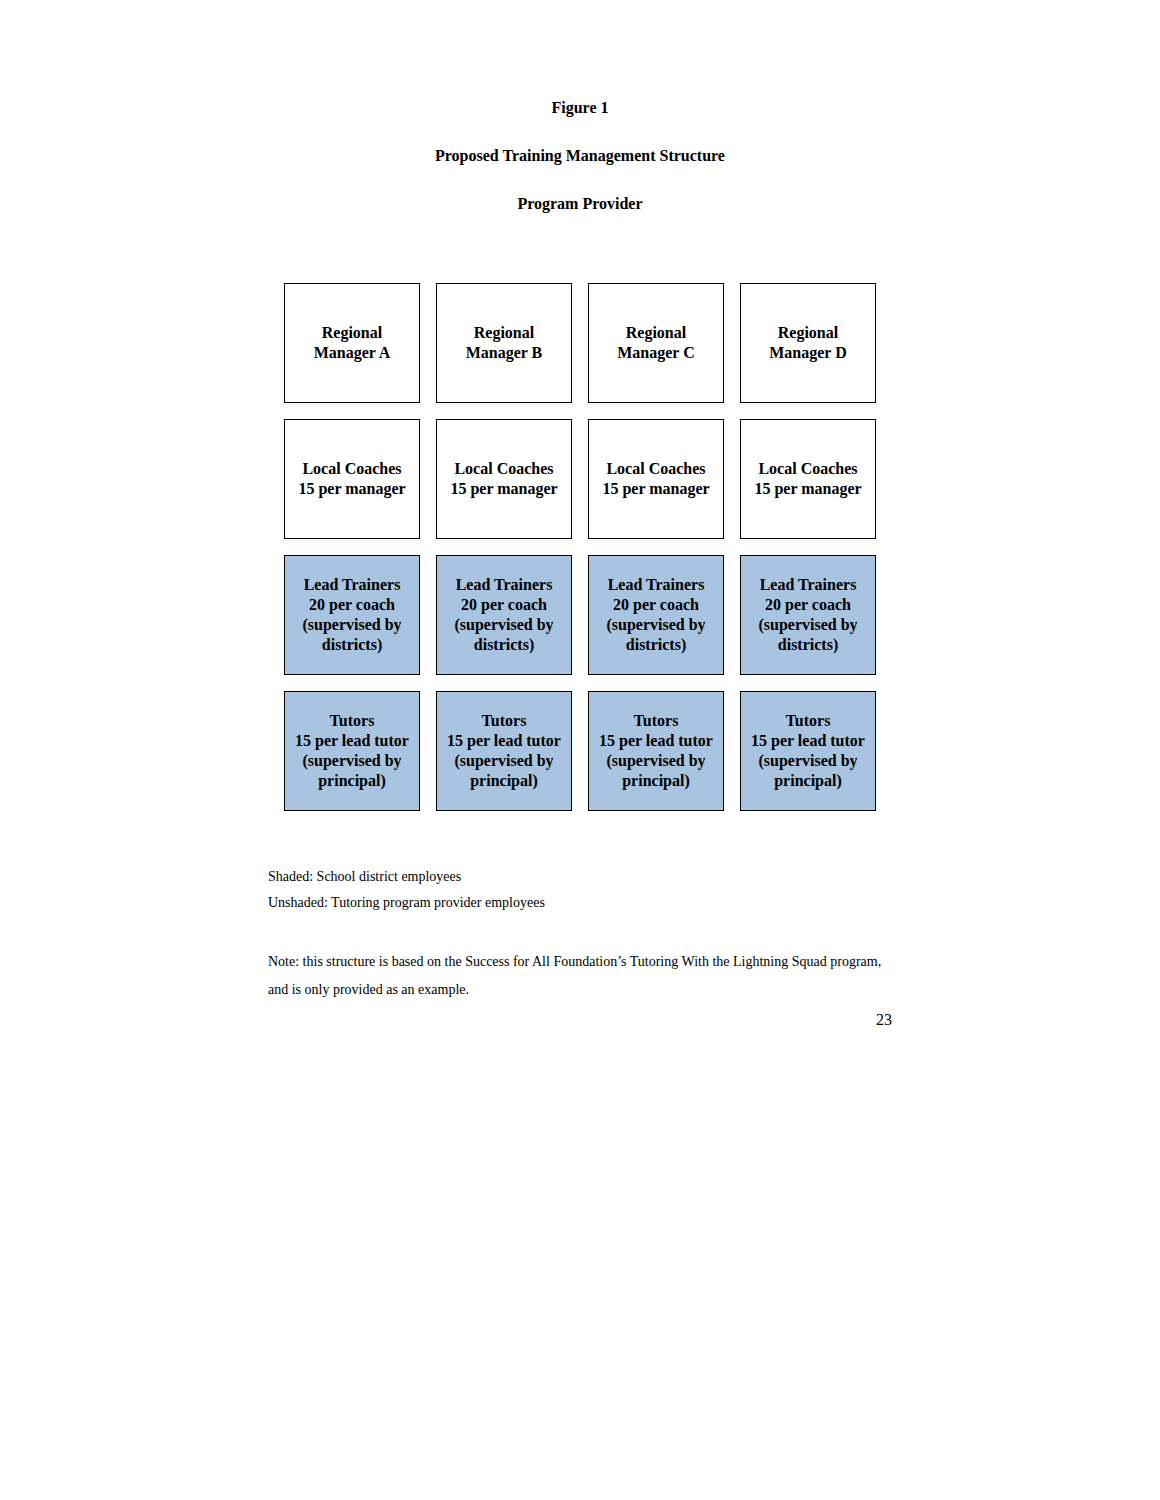Figure 1
Proposed Training Management Structure
Program Provider
| Regional Manager A | Regional Manager B | Regional Manager C | Regional Manager D |
| Local Coaches 15 per manager | Local Coaches 15 per manager | Local Coaches 15 per manager | Local Coaches 15 per manager |
| Lead Trainers 20 per coach (supervised by districts) | Lead Trainers 20 per coach (supervised by districts) | Lead Trainers 20 per coach (supervised by districts) | Lead Trainers 20 per coach (supervised by districts) |
| Tutors 15 per lead tutor (supervised by principal) | Tutors 15 per lead tutor (supervised by principal) | Tutors 15 per lead tutor (supervised by principal) | Tutors 15 per lead tutor (supervised by principal) |
Shaded: School district employees
Unshaded: Tutoring program provider employees
Note: this structure is based on the Success for All Foundation’s Tutoring With the Lightning Squad program, and is only provided as an example.
23